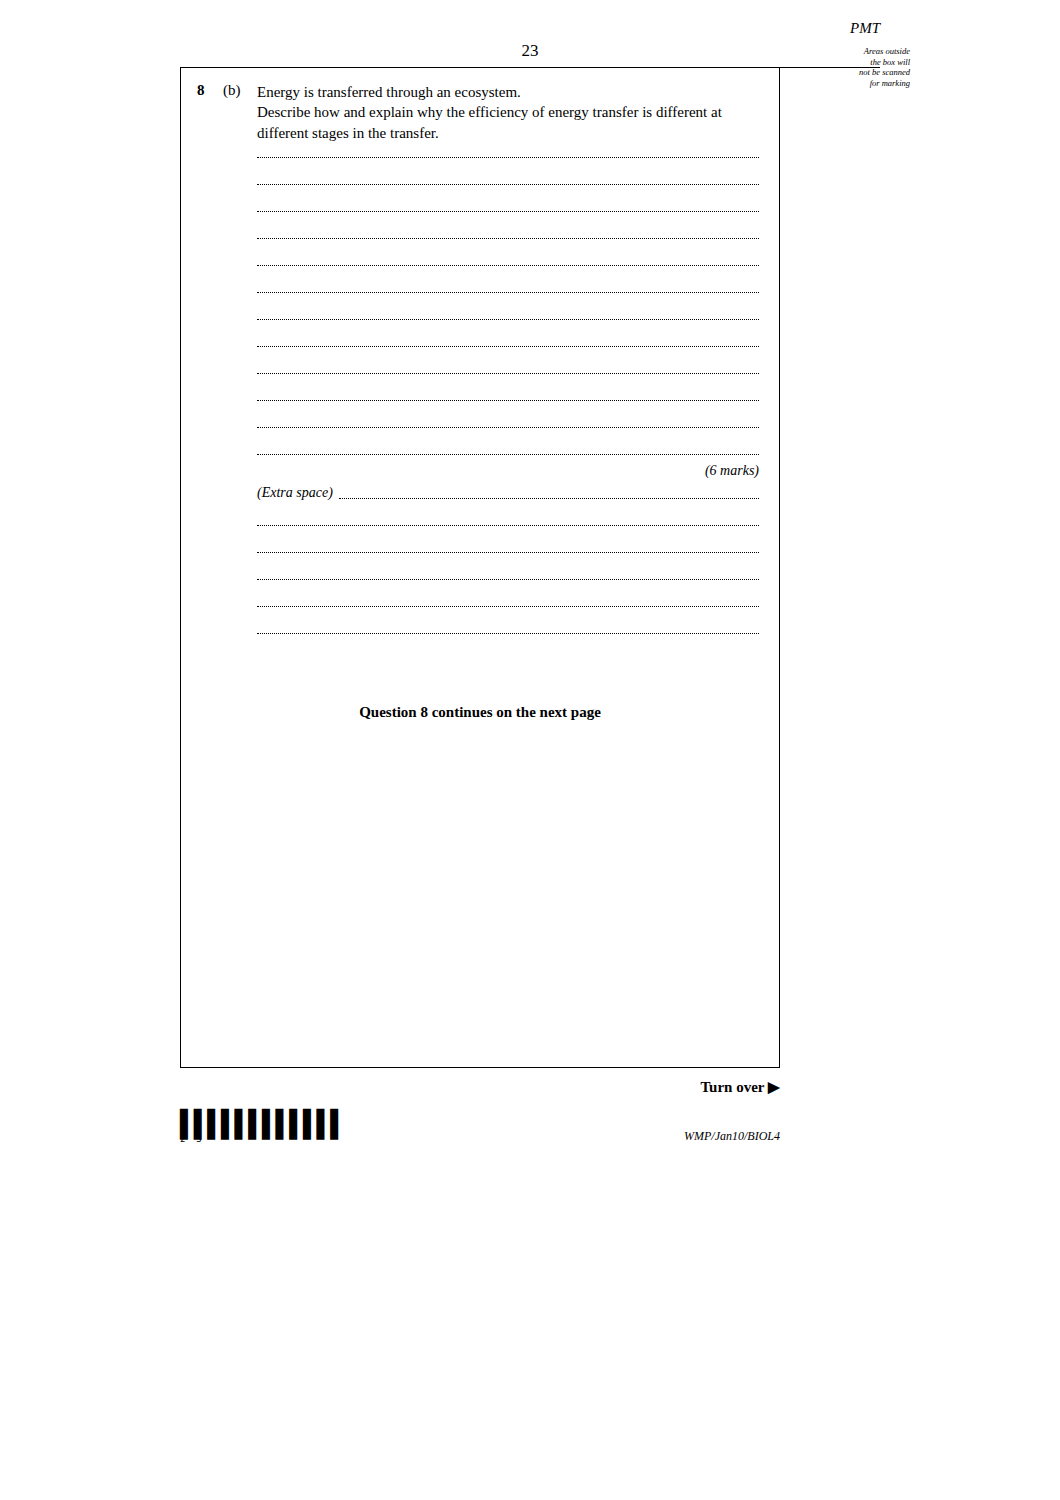PMT
23
Areas outside
the box will
not be scanned
for marking
8
(b)
Energy is transferred through an ecosystem.
Describe how and explain why the efficiency of energy transfer is different at different stages in the transfer.
(6 marks)
(Extra space)
Question 8 continues on the next page
Turn over ▶
▌▌▌▌▌▌▌▌▌▌▌▌
2 3
WMP/Jan10/BIOL4